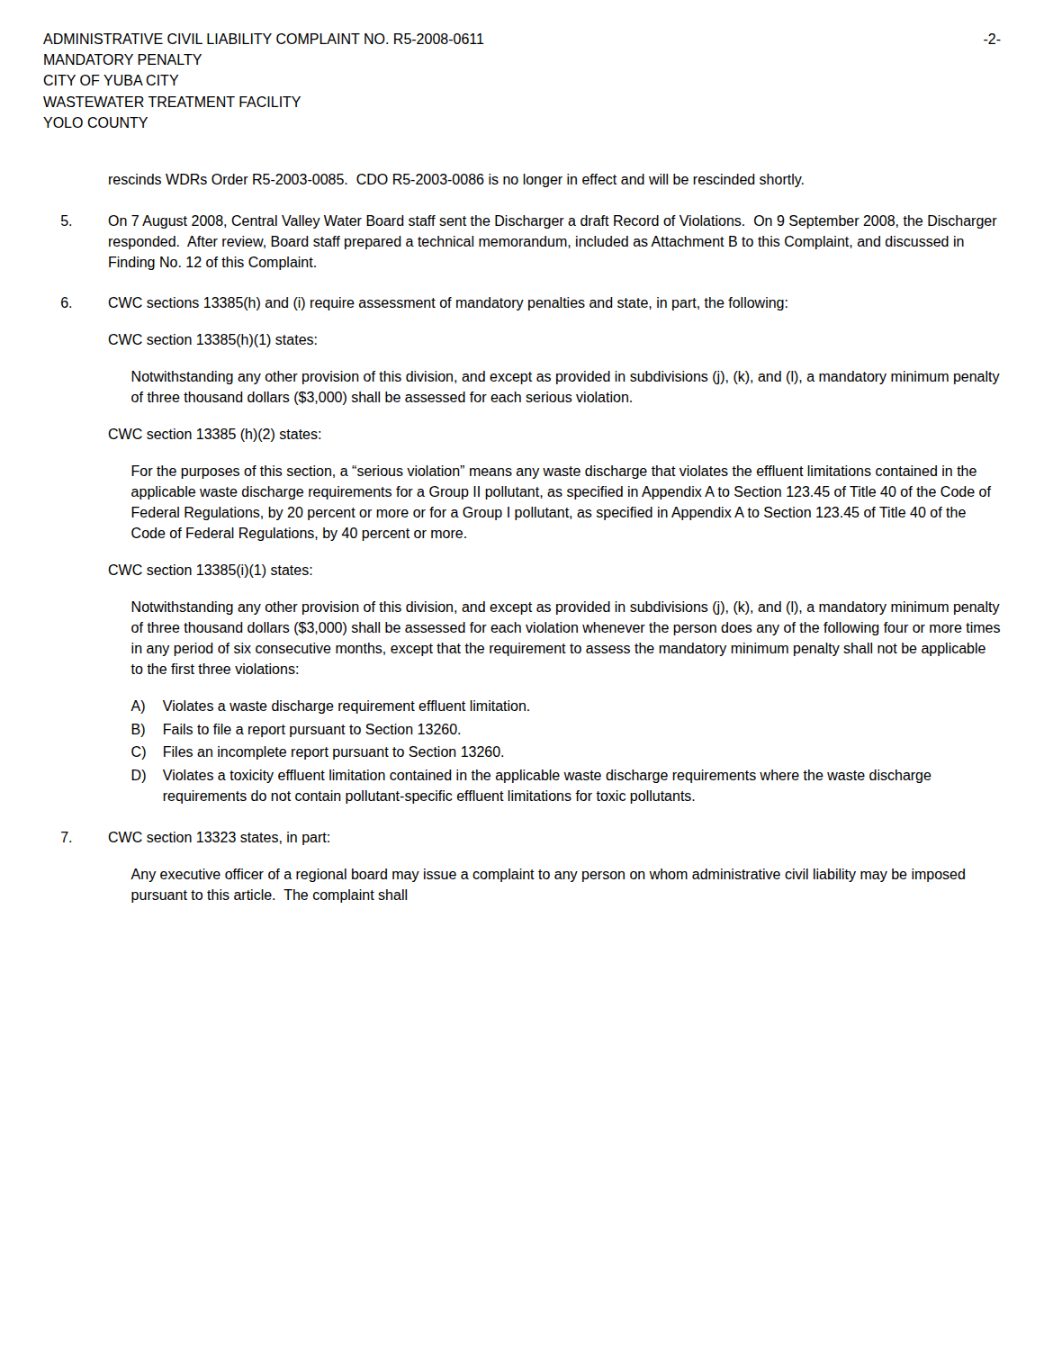ADMINISTRATIVE CIVIL LIABILITY COMPLAINT NO. R5-2008-0611 MANDATORY PENALTY CITY OF YUBA CITY WASTEWATER TREATMENT FACILITY YOLO COUNTY
-2-
rescinds WDRs Order R5-2003-0085. CDO R5-2003-0086 is no longer in effect and will be rescinded shortly.
On 7 August 2008, Central Valley Water Board staff sent the Discharger a draft Record of Violations. On 9 September 2008, the Discharger responded. After review, Board staff prepared a technical memorandum, included as Attachment B to this Complaint, and discussed in Finding No. 12 of this Complaint.
CWC sections 13385(h) and (i) require assessment of mandatory penalties and state, in part, the following:
CWC section 13385(h)(1) states:
Notwithstanding any other provision of this division, and except as provided in subdivisions (j), (k), and (l), a mandatory minimum penalty of three thousand dollars ($3,000) shall be assessed for each serious violation.
CWC section 13385 (h)(2) states:
For the purposes of this section, a “serious violation” means any waste discharge that violates the effluent limitations contained in the applicable waste discharge requirements for a Group II pollutant, as specified in Appendix A to Section 123.45 of Title 40 of the Code of Federal Regulations, by 20 percent or more or for a Group I pollutant, as specified in Appendix A to Section 123.45 of Title 40 of the Code of Federal Regulations, by 40 percent or more.
CWC section 13385(i)(1) states:
Notwithstanding any other provision of this division, and except as provided in subdivisions (j), (k), and (l), a mandatory minimum penalty of three thousand dollars ($3,000) shall be assessed for each violation whenever the person does any of the following four or more times in any period of six consecutive months, except that the requirement to assess the mandatory minimum penalty shall not be applicable to the first three violations:
A) Violates a waste discharge requirement effluent limitation.
B) Fails to file a report pursuant to Section 13260.
C) Files an incomplete report pursuant to Section 13260.
D) Violates a toxicity effluent limitation contained in the applicable waste discharge requirements where the waste discharge requirements do not contain pollutant-specific effluent limitations for toxic pollutants.
CWC section 13323 states, in part:
Any executive officer of a regional board may issue a complaint to any person on whom administrative civil liability may be imposed pursuant to this article. The complaint shall